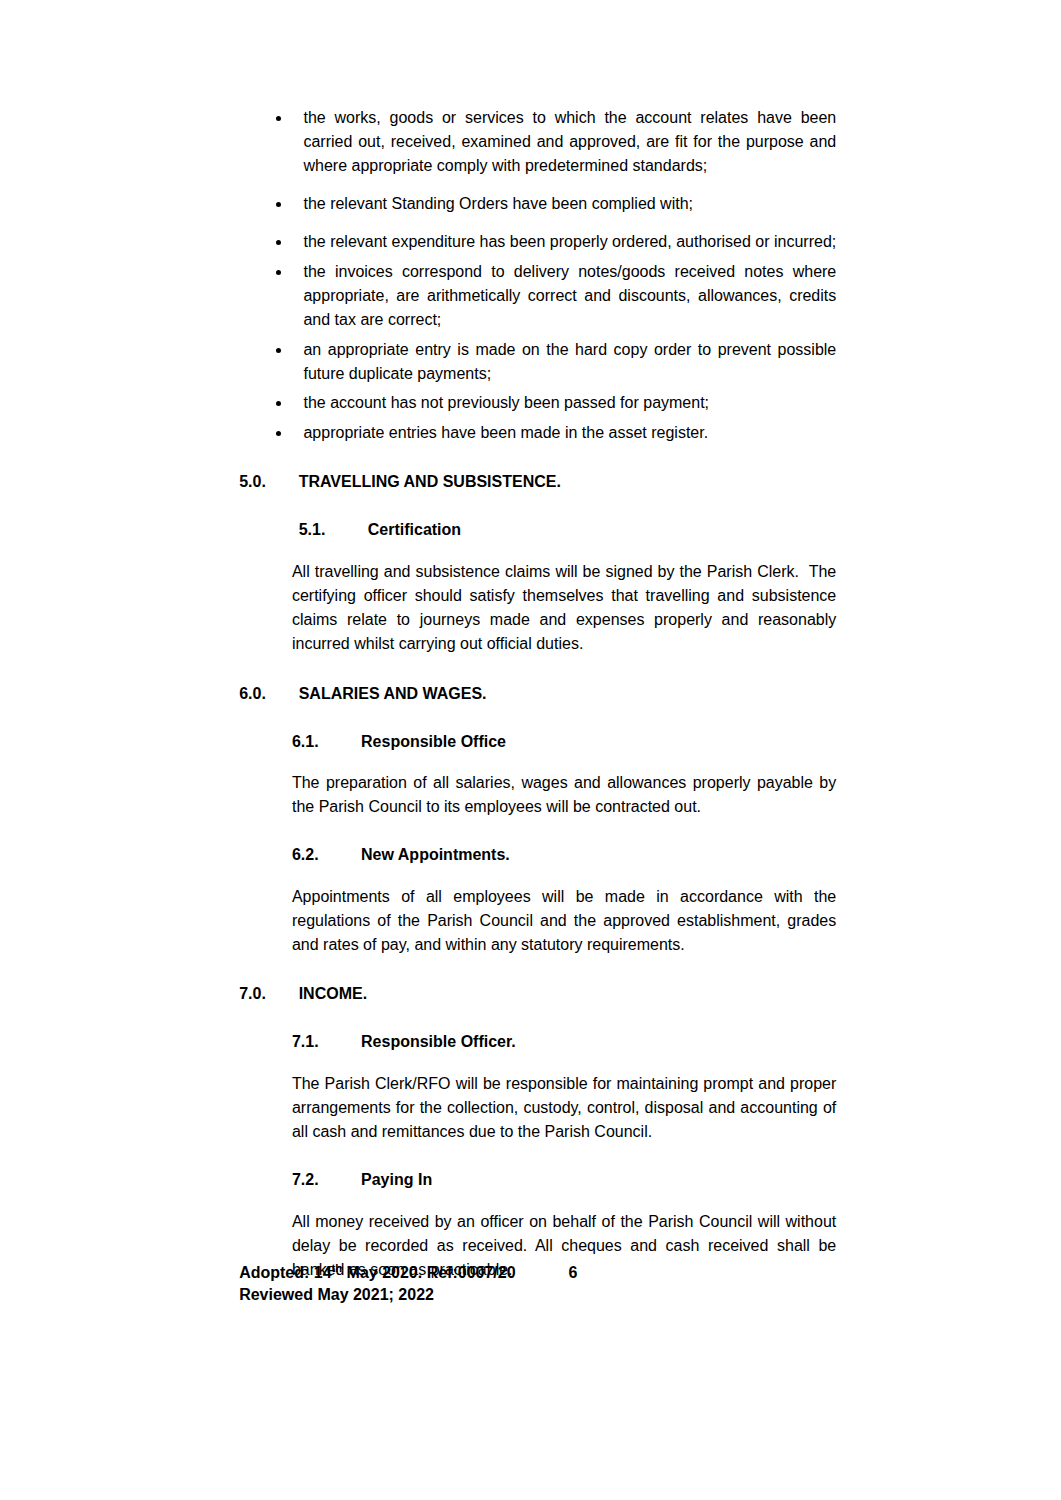the works, goods or services to which the account relates have been carried out, received, examined and approved, are fit for the purpose and where appropriate comply with predetermined standards;
the relevant Standing Orders have been complied with;
the relevant expenditure has been properly ordered, authorised or incurred;
the invoices correspond to delivery notes/goods received notes where appropriate, are arithmetically correct and discounts, allowances, credits and tax are correct;
an appropriate entry is made on the hard copy order to prevent possible future duplicate payments;
the account has not previously been passed for payment;
appropriate entries have been made in the asset register.
5.0. TRAVELLING AND SUBSISTENCE.
5.1. Certification
All travelling and subsistence claims will be signed by the Parish Clerk. The certifying officer should satisfy themselves that travelling and subsistence claims relate to journeys made and expenses properly and reasonably incurred whilst carrying out official duties.
6.0. SALARIES AND WAGES.
6.1. Responsible Office
The preparation of all salaries, wages and allowances properly payable by the Parish Council to its employees will be contracted out.
6.2. New Appointments.
Appointments of all employees will be made in accordance with the regulations of the Parish Council and the approved establishment, grades and rates of pay, and within any statutory requirements.
7.0. INCOME.
7.1. Responsible Officer.
The Parish Clerk/RFO will be responsible for maintaining prompt and proper arrangements for the collection, custody, control, disposal and accounting of all cash and remittances due to the Parish Council.
7.2. Paying In
All money received by an officer on behalf of the Parish Council will without delay be recorded as received. All cheques and cash received shall be banked as soon as practicable.
Adopted: 14th May 2020. Ref:0007/206
Reviewed May 2021; 2022